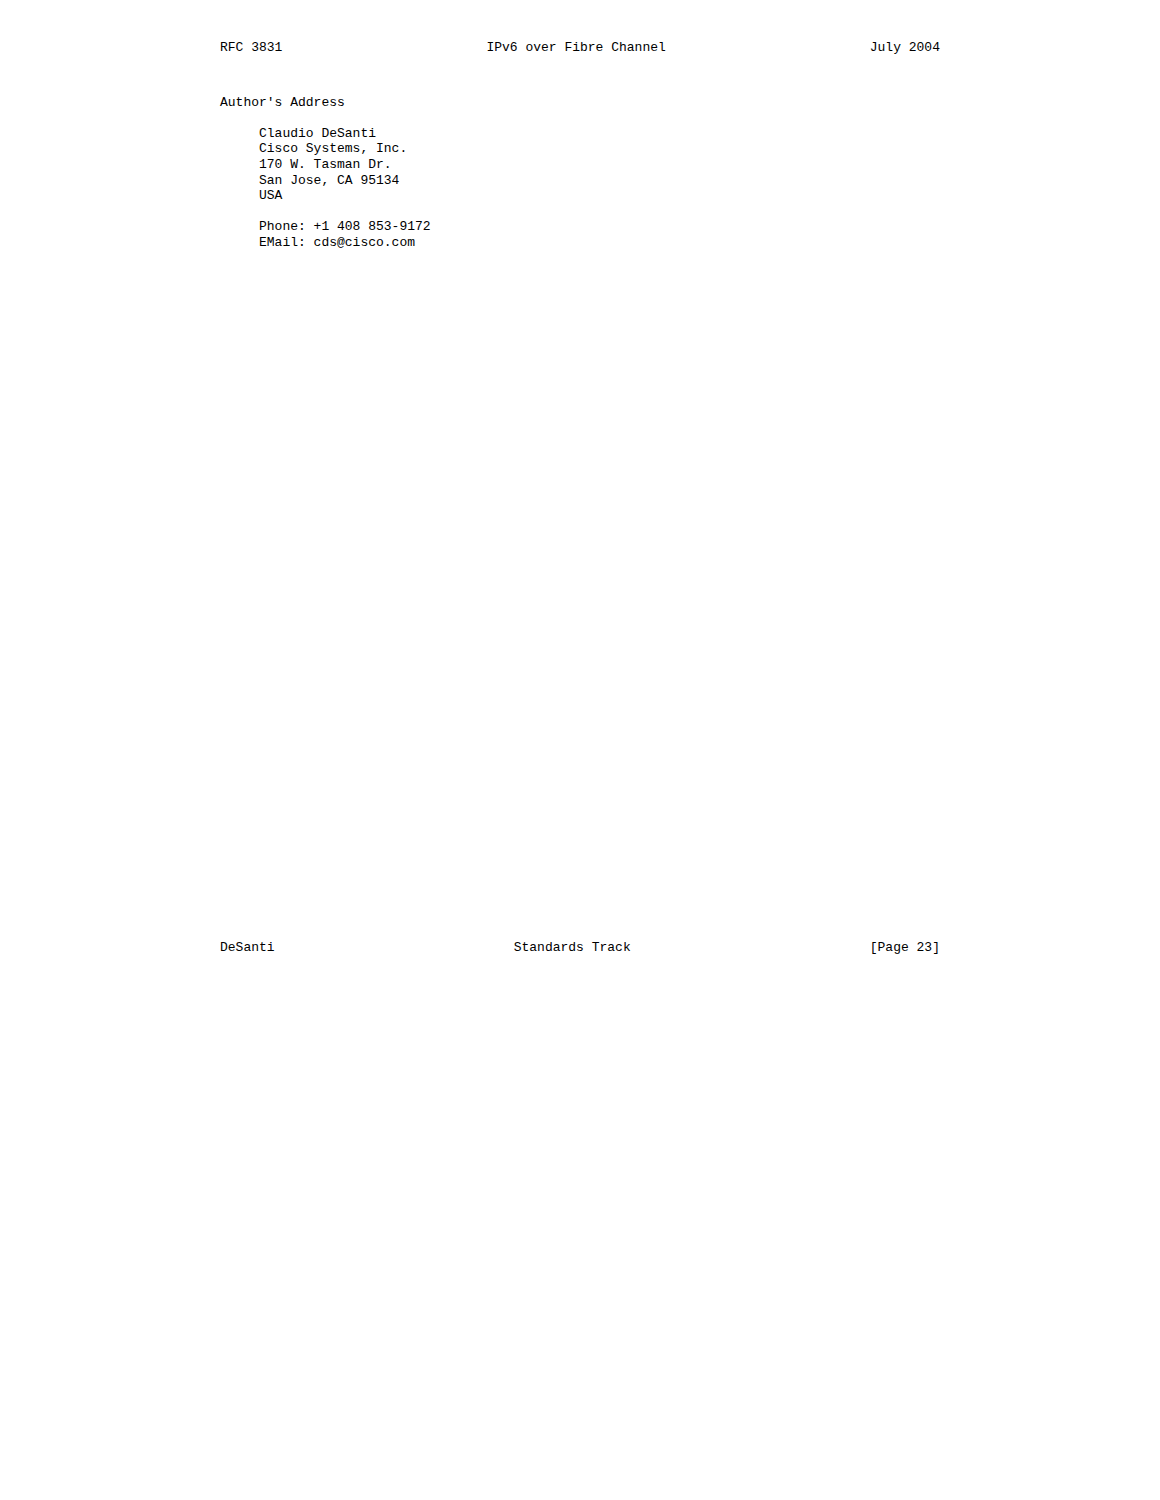RFC 3831 IPv6 over Fibre Channel July 2004
Author's Address
Claudio DeSanti
Cisco Systems, Inc.
170 W. Tasman Dr.
San Jose, CA 95134
USA
Phone: +1 408 853-9172
EMail: cds@cisco.com
DeSanti Standards Track [Page 23]